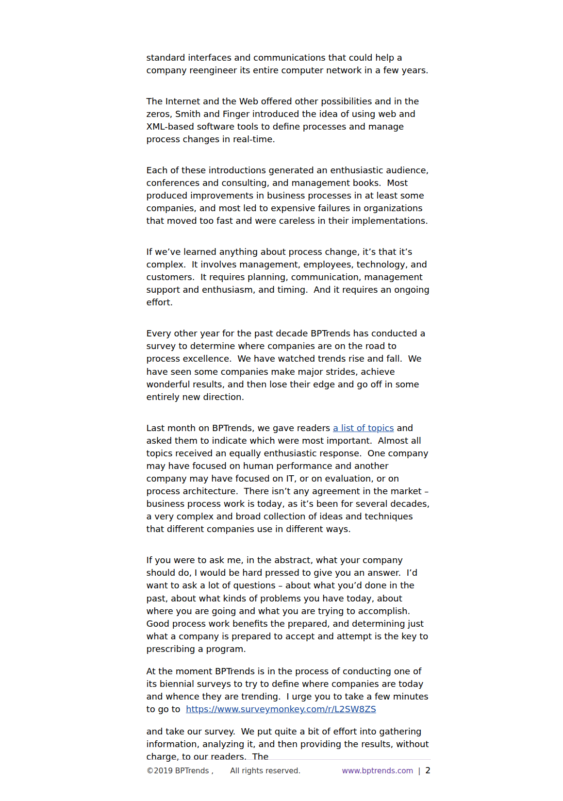standard interfaces and communications that could help a company reengineer its entire computer network in a few years.
The Internet and the Web offered other possibilities and in the zeros, Smith and Finger introduced the idea of using web and XML-based software tools to define processes and manage process changes in real-time.
Each of these introductions generated an enthusiastic audience, conferences and consulting, and management books. Most produced improvements in business processes in at least some companies, and most led to expensive failures in organizations that moved too fast and were careless in their implementations.
If we’ve learned anything about process change, it’s that it’s complex. It involves management, employees, technology, and customers. It requires planning, communication, management support and enthusiasm, and timing. And it requires an ongoing effort.
Every other year for the past decade BPTrends has conducted a survey to determine where companies are on the road to process excellence. We have watched trends rise and fall. We have seen some companies make major strides, achieve wonderful results, and then lose their edge and go off in some entirely new direction.
Last month on BPTrends, we gave readers a list of topics and asked them to indicate which were most important. Almost all topics received an equally enthusiastic response. One company may have focused on human performance and another company may have focused on IT, or on evaluation, or on process architecture. There isn’t any agreement in the market – business process work is today, as it’s been for several decades, a very complex and broad collection of ideas and techniques that different companies use in different ways.
If you were to ask me, in the abstract, what your company should do, I would be hard pressed to give you an answer. I’d want to ask a lot of questions – about what you’d done in the past, about what kinds of problems you have today, about where you are going and what you are trying to accomplish. Good process work benefits the prepared, and determining just what a company is prepared to accept and attempt is the key to prescribing a program.
At the moment BPTrends is in the process of conducting one of its biennial surveys to try to define where companies are today and whence they are trending. I urge you to take a few minutes to go to https://www.surveymonkey.com/r/L2SW8ZS
and take our survey. We put quite a bit of effort into gathering information, analyzing it, and then providing the results, without charge, to our readers. The
©2019 BPTrends , All rights reserved. www.bptrends.com | 2